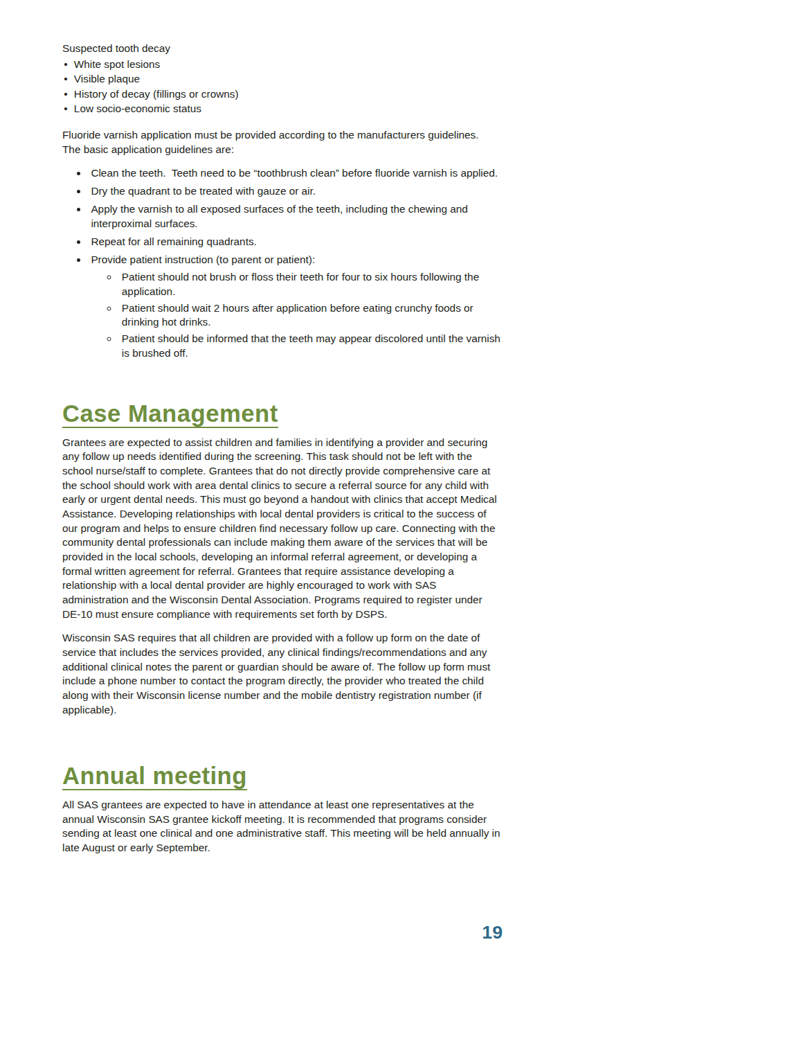Suspected tooth decay
White spot lesions
Visible plaque
History of decay (fillings or crowns)
Low socio-economic status
Fluoride varnish application must be provided according to the manufacturers guidelines. The basic application guidelines are:
Clean the teeth. Teeth need to be “toothbrush clean” before fluoride varnish is applied.
Dry the quadrant to be treated with gauze or air.
Apply the varnish to all exposed surfaces of the teeth, including the chewing and interproximal surfaces.
Repeat for all remaining quadrants.
Provide patient instruction (to parent or patient):
Patient should not brush or floss their teeth for four to six hours following the application.
Patient should wait 2 hours after application before eating crunchy foods or drinking hot drinks.
Patient should be informed that the teeth may appear discolored until the varnish is brushed off.
Case Management
Grantees are expected to assist children and families in identifying a provider and securing any follow up needs identified during the screening. This task should not be left with the school nurse/staff to complete. Grantees that do not directly provide comprehensive care at the school should work with area dental clinics to secure a referral source for any child with early or urgent dental needs. This must go beyond a handout with clinics that accept Medical Assistance. Developing relationships with local dental providers is critical to the success of our program and helps to ensure children find necessary follow up care. Connecting with the community dental professionals can include making them aware of the services that will be provided in the local schools, developing an informal referral agreement, or developing a formal written agreement for referral. Grantees that require assistance developing a relationship with a local dental provider are highly encouraged to work with SAS administration and the Wisconsin Dental Association. Programs required to register under DE-10 must ensure compliance with requirements set forth by DSPS.
Wisconsin SAS requires that all children are provided with a follow up form on the date of service that includes the services provided, any clinical findings/recommendations and any additional clinical notes the parent or guardian should be aware of. The follow up form must include a phone number to contact the program directly, the provider who treated the child along with their Wisconsin license number and the mobile dentistry registration number (if applicable).
Annual meeting
All SAS grantees are expected to have in attendance at least one representatives at the annual Wisconsin SAS grantee kickoff meeting. It is recommended that programs consider sending at least one clinical and one administrative staff. This meeting will be held annually in late August or early September.
19